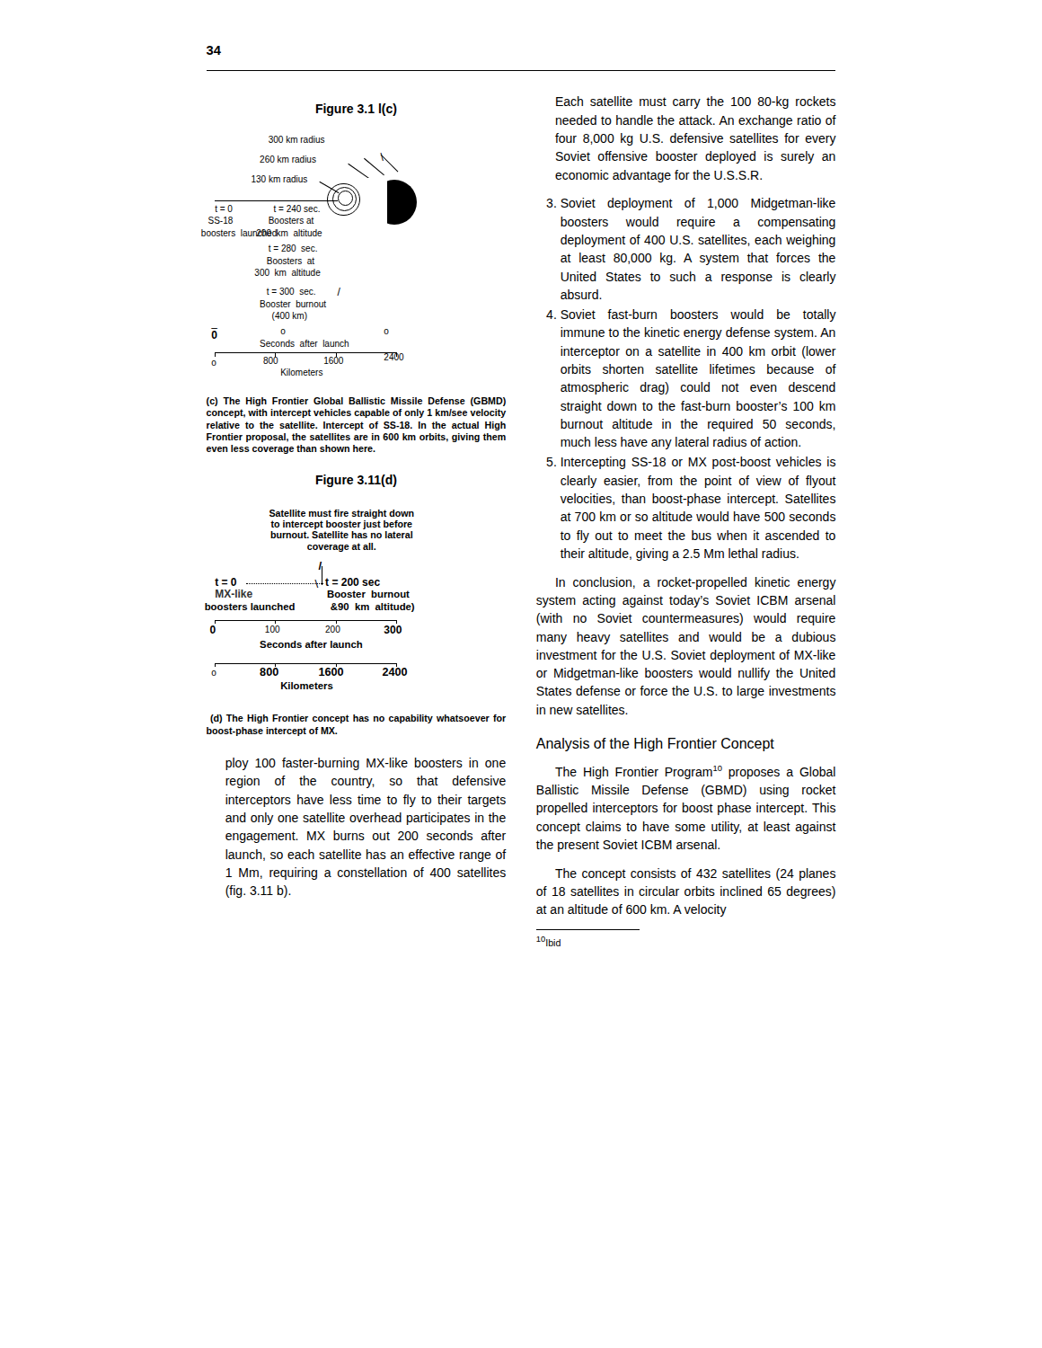34
Figure 3.1 l(c)
300 km radius
260 km radius
130 km radius
\
t = 0
SS-18
boosters launched
t = 240 sec.
Boosters at
200 km altitude
t = 280 sec.
Boosters at
300 km altitude
t = 300 sec.
Booster burnout
(400 km)
/
–
0
o
o
Seconds after launch
o
800
1600
2400
Kilometers
(c) The High Frontier Global Ballistic Missile Defense (GBMD) concept, with intercept vehicles capable of only 1 km/see velocity relative to the satellite. Intercept of SS-18. In the actual High Frontier proposal, the satellites are in 600 km orbits, giving them even less coverage than shown here.
Figure 3.11(d)
Satellite must fire straight down to intercept booster just before burnout. Satellite has no lateral coverage at all.
/
t = 0
MX-like
boosters launched
\
t = 200 sec
Booster burnout
&90 km altitude)
0
100
200
300
Seconds after launch
o
800
1600
2400
Kilometers
(d) The High Frontier concept has no capability whatsoever for boost-phase intercept of MX.
ploy 100 faster-burning MX-like boosters in one region of the country, so that defensive interceptors have less time to fly to their targets and only one satellite overhead participates in the engagement. MX burns out 200 seconds after launch, so each satellite has an effective range of 1 Mm, requiring a constellation of 400 satellites (fig. 3.11 b).
Each satellite must carry the 100 80-kg rockets needed to handle the attack. An exchange ratio of four 8,000 kg U.S. defensive satellites for every Soviet offensive booster deployed is surely an economic advantage for the U.S.S.R.
Soviet deployment of 1,000 Midgetman-like boosters would require a compensating deployment of 400 U.S. satellites, each weighing at least 80,000 kg. A system that forces the United States to such a response is clearly absurd.
Soviet fast-burn boosters would be totally immune to the kinetic energy defense system. An interceptor on a satellite in 400 km orbit (lower orbits shorten satellite lifetimes because of atmospheric drag) could not even descend straight down to the fast-burn booster’s 100 km burnout altitude in the required 50 seconds, much less have any lateral radius of action.
Intercepting SS-18 or MX post-boost vehicles is clearly easier, from the point of view of flyout velocities, than boost-phase intercept. Satellites at 700 km or so altitude would have 500 seconds to fly out to meet the bus when it ascended to their altitude, giving a 2.5 Mm lethal radius.
In conclusion, a rocket-propelled kinetic energy system acting against today’s Soviet ICBM arsenal (with no Soviet countermeasures) would require many heavy satellites and would be a dubious investment for the U.S. Soviet deployment of MX-like or Midgetman-like boosters would nullify the United States defense or force the U.S. to large investments in new satellites.
Analysis of the High Frontier Concept
The High Frontier Program10 proposes a Global Ballistic Missile Defense (GBMD) using rocket propelled interceptors for boost phase intercept. This concept claims to have some utility, at least against the present Soviet ICBM arsenal.
The concept consists of 432 satellites (24 planes of 18 satellites in circular orbits inclined 65 degrees) at an altitude of 600 km. A velocity
10Ibid